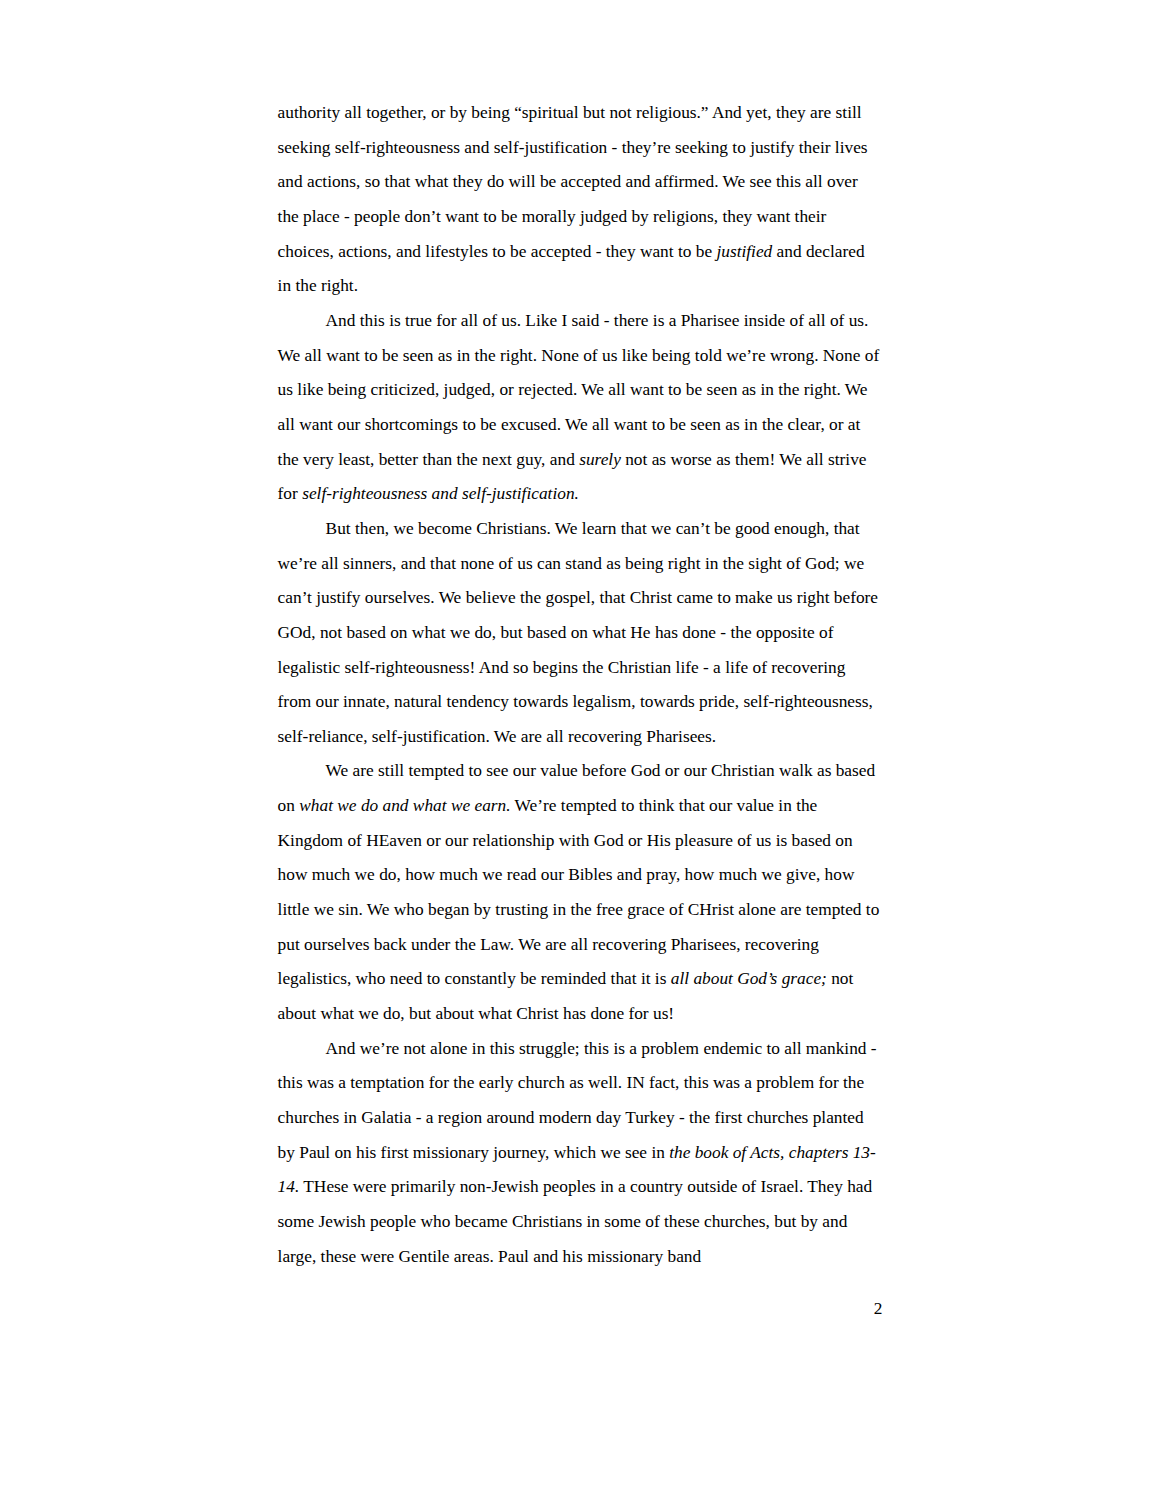authority all together, or by being “spiritual but not religious.” And yet, they are still seeking self-righteousness and self-justification - they’re seeking to justify their lives and actions, so that what they do will be accepted and affirmed. We see this all over the place - people don’t want to be morally judged by religions, they want their choices, actions, and lifestyles to be accepted - they want to be justified and declared in the right.
And this is true for all of us. Like I said - there is a Pharisee inside of all of us. We all want to be seen as in the right. None of us like being told we’re wrong. None of us like being criticized, judged, or rejected. We all want to be seen as in the right. We all want our shortcomings to be excused. We all want to be seen as in the clear, or at the very least, better than the next guy, and surely not as worse as them! We all strive for self-righteousness and self-justification.
But then, we become Christians. We learn that we can’t be good enough, that we’re all sinners, and that none of us can stand as being right in the sight of God; we can’t justify ourselves. We believe the gospel, that Christ came to make us right before GOd, not based on what we do, but based on what He has done - the opposite of legalistic self-righteousness! And so begins the Christian life - a life of recovering from our innate, natural tendency towards legalism, towards pride, self-righteousness, self-reliance, self-justification. We are all recovering Pharisees.
We are still tempted to see our value before God or our Christian walk as based on what we do and what we earn. We’re tempted to think that our value in the Kingdom of HEaven or our relationship with God or His pleasure of us is based on how much we do, how much we read our Bibles and pray, how much we give, how little we sin. We who began by trusting in the free grace of CHrist alone are tempted to put ourselves back under the Law. We are all recovering Pharisees, recovering legalistics, who need to constantly be reminded that it is all about God’s grace; not about what we do, but about what Christ has done for us!
And we’re not alone in this struggle; this is a problem endemic to all mankind - this was a temptation for the early church as well. IN fact, this was a problem for the churches in Galatia - a region around modern day Turkey - the first churches planted by Paul on his first missionary journey, which we see in the book of Acts, chapters 13-14. THese were primarily non-Jewish peoples in a country outside of Israel. They had some Jewish people who became Christians in some of these churches, but by and large, these were Gentile areas. Paul and his missionary band
2